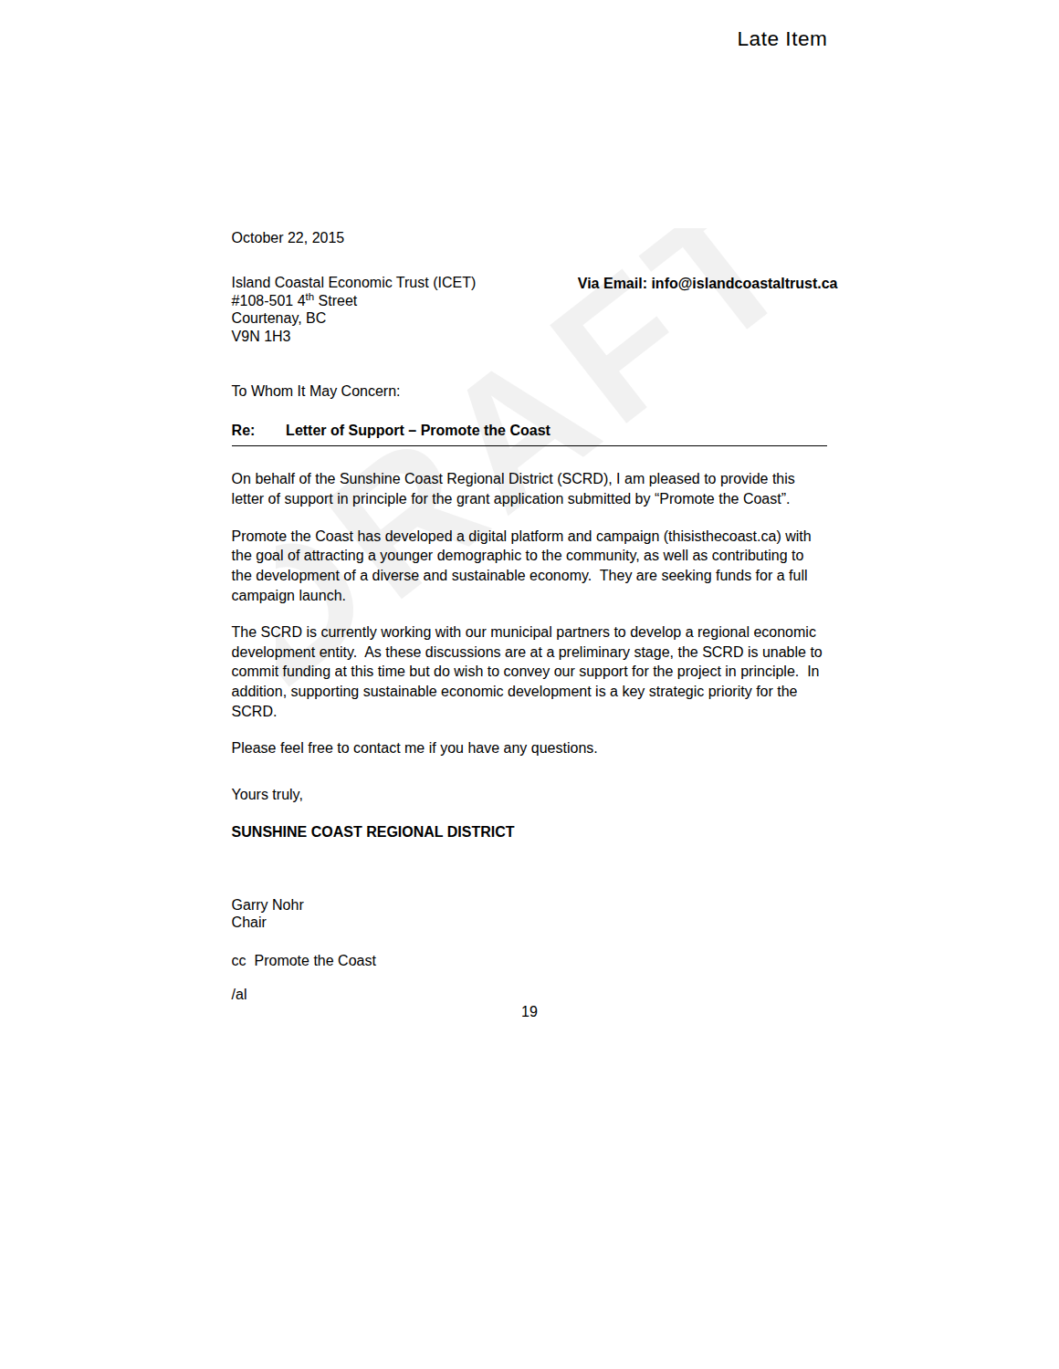Late Item
DRAFT
October 22, 2015
Island Coastal Economic Trust (ICET)
#108-501 4th Street
Courtenay, BC
V9N 1H3
Via Email: info@islandcoastaltrust.ca
To Whom It May Concern:
Re: Letter of Support – Promote the Coast
On behalf of the Sunshine Coast Regional District (SCRD), I am pleased to provide this letter of support in principle for the grant application submitted by “Promote the Coast”.
Promote the Coast has developed a digital platform and campaign (thisisthecoast.ca) with the goal of attracting a younger demographic to the community, as well as contributing to the development of a diverse and sustainable economy. They are seeking funds for a full campaign launch.
The SCRD is currently working with our municipal partners to develop a regional economic development entity. As these discussions are at a preliminary stage, the SCRD is unable to commit funding at this time but do wish to convey our support for the project in principle. In addition, supporting sustainable economic development is a key strategic priority for the SCRD.
Please feel free to contact me if you have any questions.
Yours truly,
SUNSHINE COAST REGIONAL DISTRICT
Garry Nohr
Chair
cc Promote the Coast
/al
19